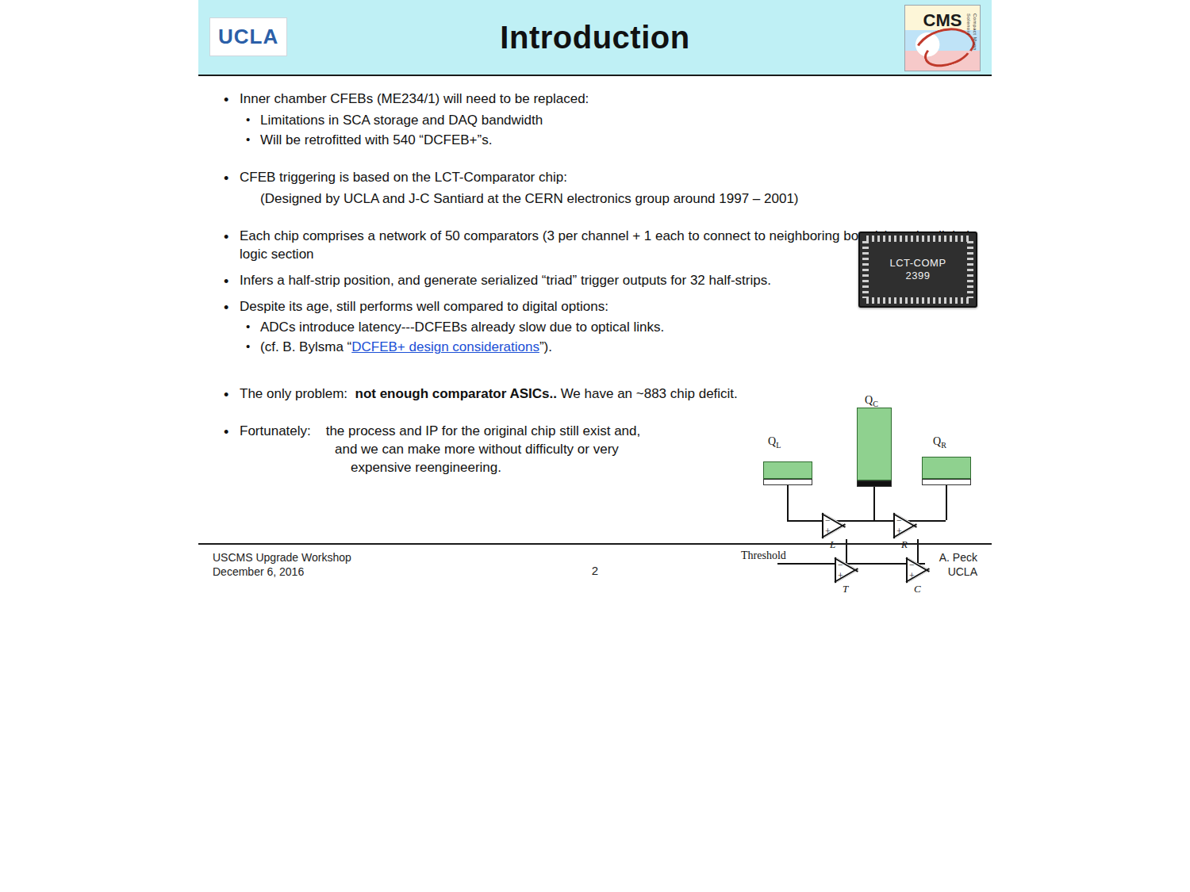UCLA
Introduction
CMS
Compact Muon Solenoid
Inner chamber CFEBs (ME234/1) will need to be replaced:
Limitations in SCA storage and DAQ bandwidth
Will be retrofitted with 540 “DCFEB+”s.
CFEB triggering is based on the LCT-Comparator chip: (Designed by UCLA and J-C Santiard at the CERN electronics group around 1997 – 2001)
Each chip comprises a network of 50 comparators (3 per channel + 1 each to connect to neighboring boards) and a digital logic section
Infers a half-strip position, and generate serialized “triad” trigger outputs for 32 half-strips.
Despite its age, still performs well compared to digital options:
ADCs introduce latency---DCFEBs already slow due to optical links.
(cf. B. Bylsma “DCFEB+ design considerations”).
The only problem: not enough comparator ASICs.. We have an ~883 chip deficit.
Fortunately: the process and IP for the original chip still exist and, and we can make more without difficulty or very expensive reengineering.
LCT-COMP 2399
QC QL QR
− + L
− + R
Threshold
− + T
− + C
USCMS Upgrade Workshop
December 6, 2016
2
A. Peck
UCLA